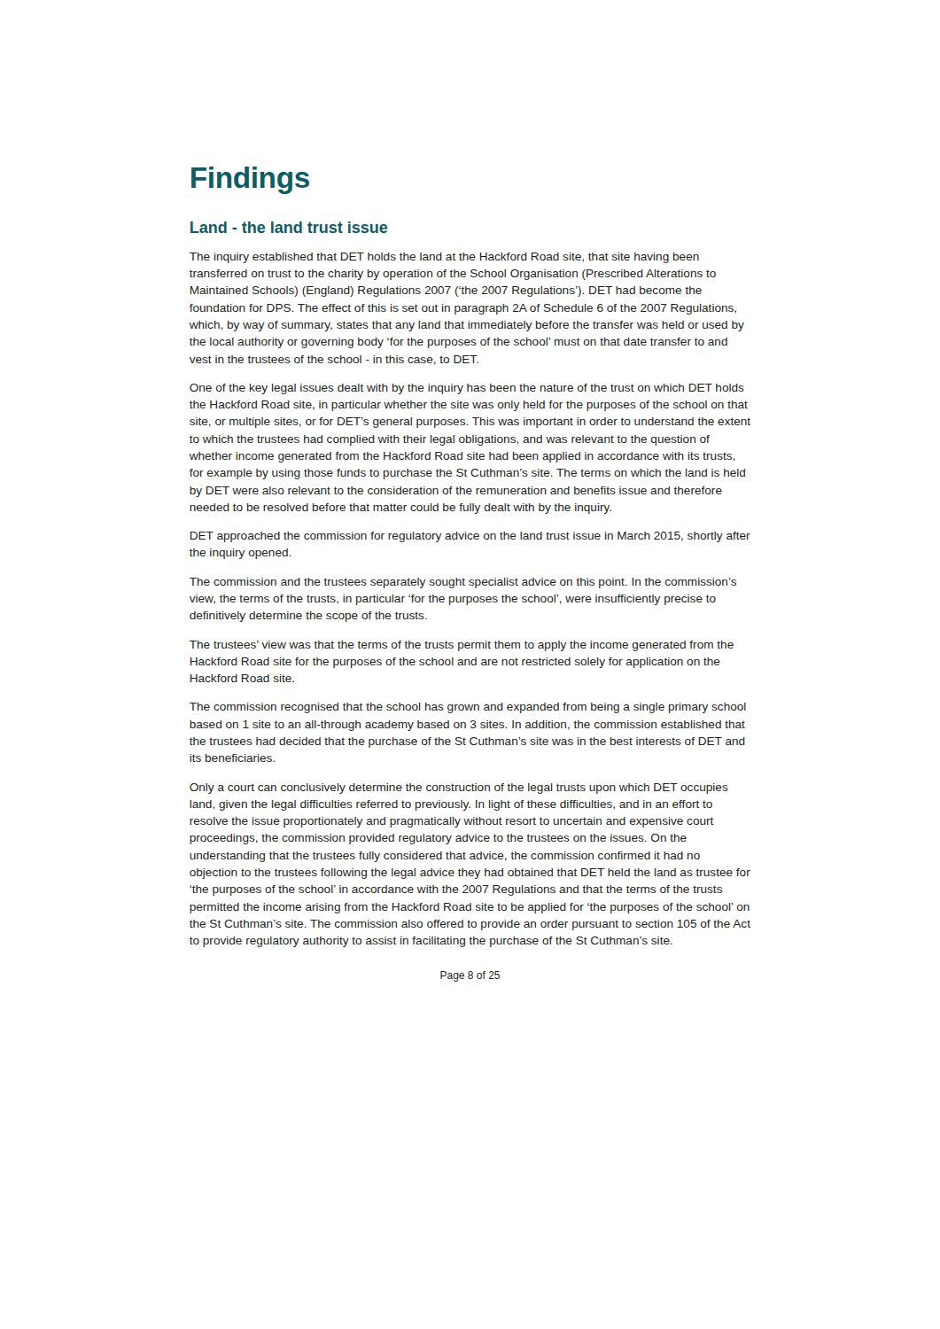Findings
Land - the land trust issue
The inquiry established that DET holds the land at the Hackford Road site, that site having been transferred on trust to the charity by operation of the School Organisation (Prescribed Alterations to Maintained Schools) (England) Regulations 2007 (‘the 2007 Regulations’). DET had become the foundation for DPS. The effect of this is set out in paragraph 2A of Schedule 6 of the 2007 Regulations, which, by way of summary, states that any land that immediately before the transfer was held or used by the local authority or governing body ‘for the purposes of the school’ must on that date transfer to and vest in the trustees of the school - in this case, to DET.
One of the key legal issues dealt with by the inquiry has been the nature of the trust on which DET holds the Hackford Road site, in particular whether the site was only held for the purposes of the school on that site, or multiple sites, or for DET’s general purposes. This was important in order to understand the extent to which the trustees had complied with their legal obligations, and was relevant to the question of whether income generated from the Hackford Road site had been applied in accordance with its trusts, for example by using those funds to purchase the St Cuthman’s site. The terms on which the land is held by DET were also relevant to the consideration of the remuneration and benefits issue and therefore needed to be resolved before that matter could be fully dealt with by the inquiry.
DET approached the commission for regulatory advice on the land trust issue in March 2015, shortly after the inquiry opened.
The commission and the trustees separately sought specialist advice on this point. In the commission’s view, the terms of the trusts, in particular ‘for the purposes the school’, were insufficiently precise to definitively determine the scope of the trusts.
The trustees’ view was that the terms of the trusts permit them to apply the income generated from the Hackford Road site for the purposes of the school and are not restricted solely for application on the Hackford Road site.
The commission recognised that the school has grown and expanded from being a single primary school based on 1 site to an all-through academy based on 3 sites. In addition, the commission established that the trustees had decided that the purchase of the St Cuthman’s site was in the best interests of DET and its beneficiaries.
Only a court can conclusively determine the construction of the legal trusts upon which DET occupies land, given the legal difficulties referred to previously. In light of these difficulties, and in an effort to resolve the issue proportionately and pragmatically without resort to uncertain and expensive court proceedings, the commission provided regulatory advice to the trustees on the issues. On the understanding that the trustees fully considered that advice, the commission confirmed it had no objection to the trustees following the legal advice they had obtained that DET held the land as trustee for ‘the purposes of the school’ in accordance with the 2007 Regulations and that the terms of the trusts permitted the income arising from the Hackford Road site to be applied for ‘the purposes of the school’ on the St Cuthman’s site. The commission also offered to provide an order pursuant to section 105 of the Act to provide regulatory authority to assist in facilitating the purchase of the St Cuthman’s site.
Page 8 of 25